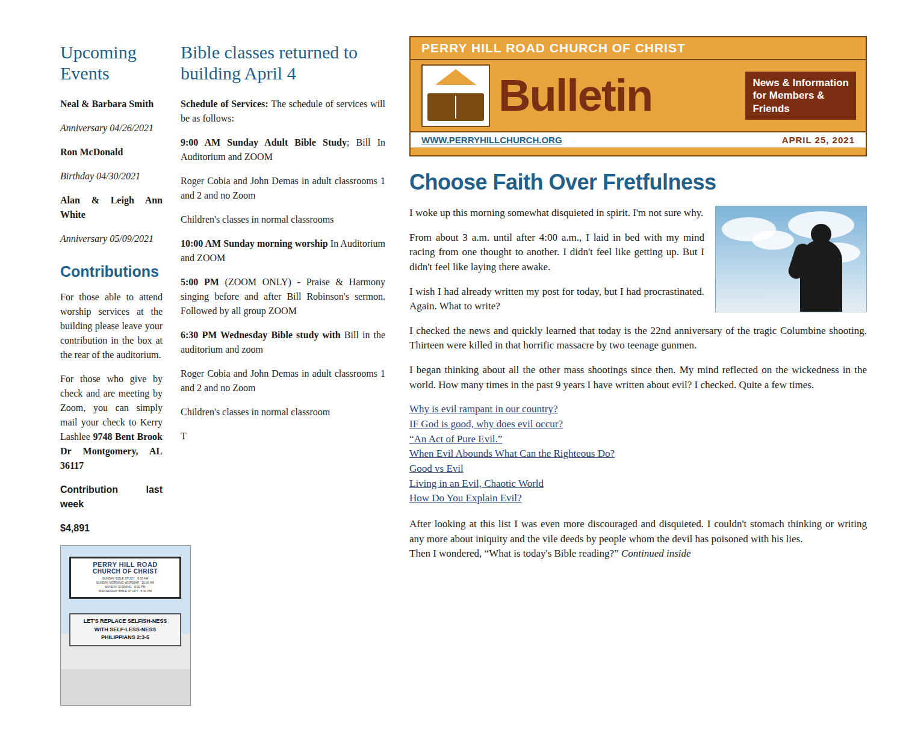Upcoming Events
Neal & Barbara Smith
Anniversary 04/26/2021
Ron McDonald
Birthday 04/30/2021
Alan & Leigh Ann White
Anniversary 05/09/2021
Contributions
For those able to attend worship services at the building please leave your contribution in the box at the rear of the auditorium.
For those who give by check and are meeting by Zoom, you can simply mail your check to Kerry Lashlee 9748 Bent Brook Dr Montgomery, AL 36117
Contribution last week
$4,891
PERRY HILL ROAD
CHURCH OF CHRIST
SUNDAY BIBLE STUDY 9:00 AM
SUNDAY MORNING WORSHIP 10:00 AM
SUNDAY EVENING 5:00 PM
WEDNESDAY BIBLE STUDY 6:30 PM
LET'S REPLACE SELFISH-NESS
WITH SELF-LESS-NESS
PHILIPPIANS 2:3-5
Bible classes returned to building April 4
Schedule of Services: The schedule of services will be as follows:
9:00 AM Sunday Adult Bible Study; Bill In Auditorium and ZOOM
Roger Cobia and John Demas in adult classrooms 1 and 2 and no Zoom
Children's classes in normal classrooms
10:00 AM Sunday morning worship In Auditorium and ZOOM
5:00 PM (ZOOM ONLY) - Praise & Harmony singing before and after Bill Robinson's sermon. Followed by all group ZOOM
6:30 PM Wednesday Bible study with Bill in the auditorium and zoom
Roger Cobia and John Demas in adult classrooms 1 and 2 and no Zoom
Children's classes in normal classroom
T
PERRY HILL ROAD CHURCH OF CHRIST
Bulletin
News & Information
for Members &
Friends
WWW.PERRYHILLCHURCH.ORG APRIL 25, 2021
Choose Faith Over Fretfulness
I woke up this morning somewhat disquieted in spirit. I'm not sure why.
From about 3 a.m. until after 4:00 a.m., I laid in bed with my mind racing from one thought to another. I didn't feel like getting up. But I didn't feel like laying there awake.
I wish I had already written my post for today, but I had procrastinated. Again. What to write?
I checked the news and quickly learned that today is the 22nd anniversary of the tragic Columbine shooting. Thirteen were killed in that horrific massacre by two teenage gunmen.
I began thinking about all the other mass shootings since then. My mind reflected on the wickedness in the world. How many times in the past 9 years I have written about evil? I checked. Quite a few times.
Why is evil rampant in our country? IF God is good, why does evil occur? “An Act of Pure Evil.” When Evil Abounds What Can the Righteous Do? Good vs Evil Living in an Evil, Chaotic World How Do You Explain Evil?
After looking at this list I was even more discouraged and disquieted. I couldn't stomach thinking or writing any more about iniquity and the vile deeds by people whom the devil has poisoned with his lies.
Then I wondered, “What is today's Bible reading?” Continued inside